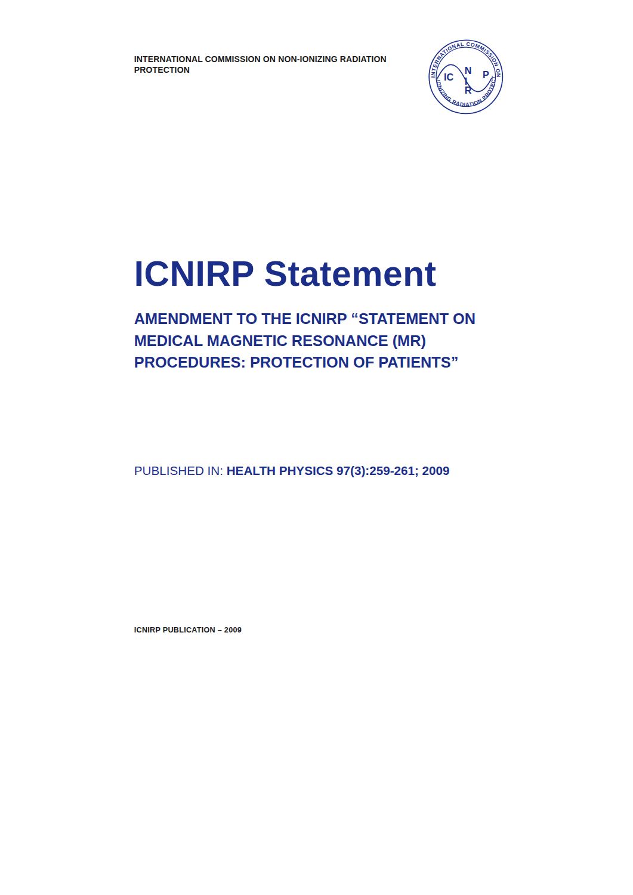International Commission on Non-Ionizing Radiation Protection
INTERNATIONAL COMMISSION ON NON-IONIZING RADIATION PROTECTION IC N I R P
ICNIRP Statement
Amendment to the ICNIRP “Statement on Medical Magnetic Resonance (MR) Procedures: Protection of Patients”
Published in: Health Physics 97(3):259-261; 2009
ICNIRP Publication – 2009